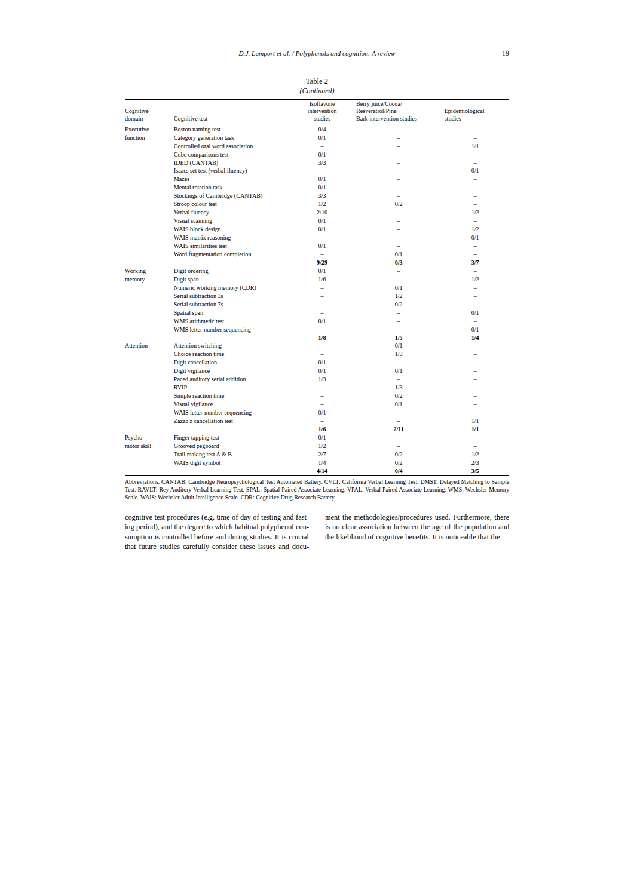D.J. Lamport et al. / Polyphenols and cognition: A review 19
Table 2
(Continued)
| Cognitive domain | Cognitive test | Isoflavone intervention studies | Berry juice/Cocoa/ Resveratrol/Pine Bark intervention studies | Epidemiological studies |
| --- | --- | --- | --- | --- |
| Executive | Boston naming test | 0/4 | – | – |
| function | Category generation task | 0/1 | – | – |
| | Controlled oral word association | – | – | 1/1 |
| | Cube comparisons test | 0/1 | – | – |
| | IDED (CANTAB) | 3/3 | – | – |
| | Isaacs set test (verbal fluency) | – | – | 0/1 |
| | Mazes | 0/1 | – | – |
| | Mental rotation task | 0/1 | – | – |
| | Stockings of Cambridge (CANTAB) | 3/3 | – | – |
| | Stroop colour test | 1/2 | 0/2 | – |
| | Verbal fluency | 2/10 | – | 1/2 |
| | Visual scanning | 0/1 | – | – |
| | WAIS block design | 0/1 | – | 1/2 |
| | WAIS matrix reasoning | – | – | 0/1 |
| | WAIS similarities test | 0/1 | – | – |
| | Word fragmentation completion | – | 0/1 | – |
| | | 9/29 | 0/3 | 3/7 |
| Working | Digit ordering | 0/1 | – | – |
| memory | Digit span | 1/6 | – | 1/2 |
| | Numeric working memory (CDR) | – | 0/1 | – |
| | Serial subtraction 3s | – | 1/2 | – |
| | Serial subtraction 7s | – | 0/2 | – |
| | Spatial span | – | – | 0/1 |
| | WMS arithmetic test | 0/1 | – | – |
| | WMS letter number sequencing | – | – | 0/1 |
| | | 1/8 | 1/5 | 1/4 |
| Attention | Attention switching | – | 0/1 | – |
| | Choice reaction time | – | 1/3 | – |
| | Digit cancellation | 0/1 | – | – |
| | Digit vigilance | 0/1 | 0/1 | – |
| | Paced auditory serial addition | 1/3 | – | – |
| | RVIP | – | 1/3 | – |
| | Simple reaction time | – | 0/2 | – |
| | Visual vigilance | – | 0/1 | – |
| | WAIS letter-number sequencing | 0/1 | – | – |
| | Zazzo'z cancellation test | – | – | 1/1 |
| | | 1/6 | 2/11 | 1/1 |
| Psycho- | Finger tapping test | 0/1 | – | – |
| motor skill | Grooved pegboard | 1/2 | – | – |
| | Trail making test A & B | 2/7 | 0/2 | 1/2 |
| | WAIS digit symbol | 1/4 | 0/2 | 2/3 |
| | | 4/14 | 0/4 | 3/5 |
Abbreviations. CANTAB: Cambridge Neuropsychological Test Automated Battery. CVLT: California Verbal Learning Test. DMST: Delayed Matching to Sample Test. RAVLT: Rey Auditory Verbal Learning Test. SPAL: Spatial Paired Associate Learning. VPAL: Verbal Paired Associate Learning. WMS: Wechsler Memory Scale. WAIS: Wechsler Adult Intelligence Scale. CDR: Cognitive Drug Research Battery.
cognitive test procedures (e.g. time of day of testing and fasting period), and the degree to which habitual polyphenol consumption is controlled before and during studies. It is crucial that future studies carefully consider these issues and document the methodologies/procedures used. Furthermore, there is no clear association between the age of the population and the likelihood of cognitive benefits. It is noticeable that the